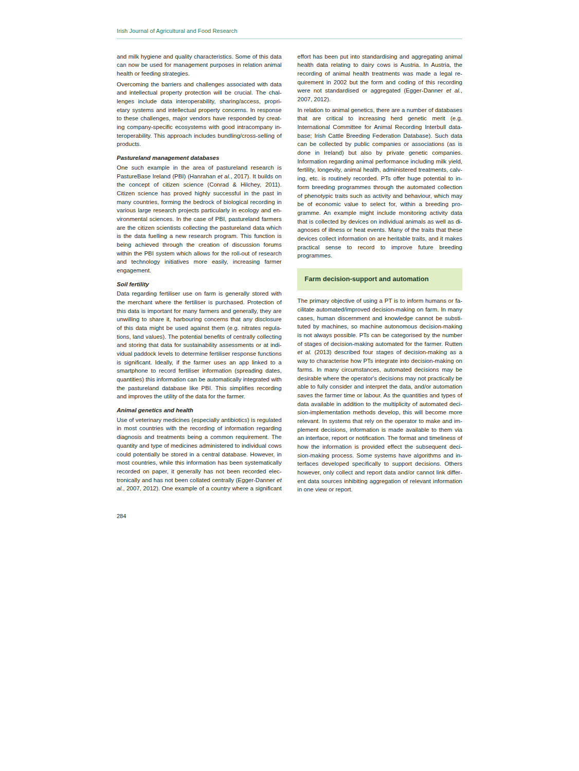Irish Journal of Agricultural and Food Research
and milk hygiene and quality characteristics. Some of this data can now be used for management purposes in relation animal health or feeding strategies.
Overcoming the barriers and challenges associated with data and intellectual property protection will be crucial. The challenges include data interoperability, sharing/access, proprietary systems and intellectual property concerns. In response to these challenges, major vendors have responded by creating company-specific ecosystems with good intracompany interoperability. This approach includes bundling/cross-selling of products.
Pastureland management databases
One such example in the area of pastureland research is PastureBase Ireland (PBI) (Hanrahan et al., 2017). It builds on the concept of citizen science (Conrad & Hilchey, 2011). Citizen science has proved highly successful in the past in many countries, forming the bedrock of biological recording in various large research projects particularly in ecology and environmental sciences. In the case of PBI, pastureland farmers are the citizen scientists collecting the pastureland data which is the data fuelling a new research program. This function is being achieved through the creation of discussion forums within the PBI system which allows for the roll-out of research and technology initiatives more easily, increasing farmer engagement.
Soil fertility
Data regarding fertiliser use on farm is generally stored with the merchant where the fertiliser is purchased. Protection of this data is important for many farmers and generally, they are unwilling to share it, harbouring concerns that any disclosure of this data might be used against them (e.g. nitrates regulations, land values). The potential benefits of centrally collecting and storing that data for sustainability assessments or at individual paddock levels to determine fertiliser response functions is significant. Ideally, if the farmer uses an app linked to a smartphone to record fertiliser information (spreading dates, quantities) this information can be automatically integrated with the pastureland database like PBI. This simplifies recording and improves the utility of the data for the farmer.
Animal genetics and health
Use of veterinary medicines (especially antibiotics) is regulated in most countries with the recording of information regarding diagnosis and treatments being a common requirement. The quantity and type of medicines administered to individual cows could potentially be stored in a central database. However, in most countries, while this information has been systematically recorded on paper, it generally has not been recorded electronically and has not been collated centrally (Egger-Danner et al., 2007, 2012). One example of a country where a significant effort has been put into standardising and aggregating animal health data relating to dairy cows is Austria. In Austria, the recording of animal health treatments was made a legal requirement in 2002 but the form and coding of this recording were not standardised or aggregated (Egger-Danner et al., 2007, 2012).
In relation to animal genetics, there are a number of databases that are critical to increasing herd genetic merit (e.g. International Committee for Animal Recording Interbull database; Irish Cattle Breeding Federation Database). Such data can be collected by public companies or associations (as is done in Ireland) but also by private genetic companies. Information regarding animal performance including milk yield, fertility, longevity, animal health, administered treatments, calving, etc. is routinely recorded. PTs offer huge potential to inform breeding programmes through the automated collection of phenotypic traits such as activity and behaviour, which may be of economic value to select for, within a breeding programme. An example might include monitoring activity data that is collected by devices on individual animals as well as diagnoses of illness or heat events. Many of the traits that these devices collect information on are heritable traits, and it makes practical sense to record to improve future breeding programmes.
Farm decision-support and automation
The primary objective of using a PT is to inform humans or facilitate automated/improved decision-making on farm. In many cases, human discernment and knowledge cannot be substituted by machines, so machine autonomous decision-making is not always possible. PTs can be categorised by the number of stages of decision-making automated for the farmer. Rutten et al. (2013) described four stages of decision-making as a way to characterise how PTs integrate into decision-making on farms. In many circumstances, automated decisions may be desirable where the operator's decisions may not practically be able to fully consider and interpret the data, and/or automation saves the farmer time or labour. As the quantities and types of data available in addition to the multiplicity of automated decision-implementation methods develop, this will become more relevant. In systems that rely on the operator to make and implement decisions, information is made available to them via an interface, report or notification. The format and timeliness of how the information is provided effect the subsequent decision-making process. Some systems have algorithms and interfaces developed specifically to support decisions. Others however, only collect and report data and/or cannot link different data sources inhibiting aggregation of relevant information in one view or report.
284